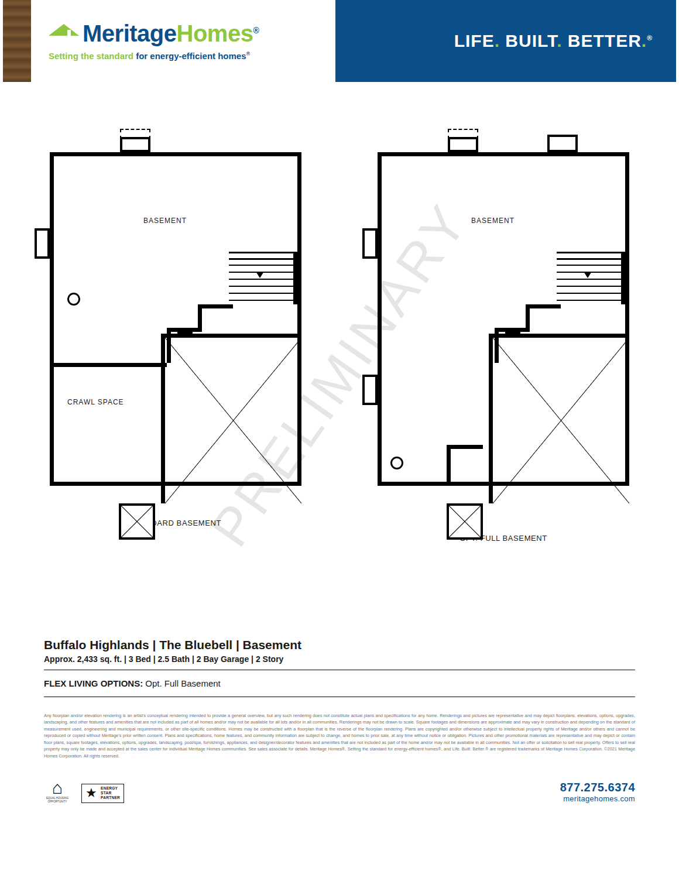MeritageHomes®
Setting the standard for energy-efficient homes®
LIFE. BUILT. BETTER.®
PRELIMINARY
BASEMENT
CRAWL SPACE
STANDARD BASEMENT
BASEMENT
OPT. FULL BASEMENT
Buffalo Highlands | The Bluebell | Basement
Approx. 2,433 sq. ft. | 3 Bed | 2.5 Bath | 2 Bay Garage | 2 Story
FLEX LIVING OPTIONS: Opt. Full Basement
Any floorplan and/or elevation rendering is an artist's conceptual rendering intended to provide a general overview, but any such rendering does not constitute actual plans and specifications for any home. Renderings and pictures are representative and may depict floorplans, elevations, options, upgrades, landscaping, and other features and amenities that are not included as part of all homes and/or may not be available for all lots and/or in all communities. Renderings may not be drawn to scale. Square footages and dimensions are approximate and may vary in construction and depending on the standard of measurement used, engineering and municipal requirements, or other site-specific conditions. Homes may be constructed with a floorplan that is the reverse of the floorplan rendering. Plans are copyrighted and/or otherwise subject to intellectual property rights of Meritage and/or others and cannot be reproduced or copied without Meritage's prior written consent. Plans and specifications, home features, and community information are subject to change, and homes to prior sale, at any time without notice or obligation. Pictures and other promotional materials are representative and may depict or contain floor plans, square footages, elevations, options, upgrades, landscaping, pool/spa, furnishings, appliances, and designer/decorator features and amenities that are not included as part of the home and/or may not be available in all communities. Not an offer or solicitation to sell real property. Offers to sell real property may only be made and accepted at the sales center for individual Meritage Homes communities. See sales associate for details. Meritage Homes®, Setting the standard for energy-efficient homes®, and Life. Built. Better.® are registered trademarks of Meritage Homes Corporation. ©2021 Meritage Homes Corporation. All rights reserved.
⌂ EQUAL HOUSING
OPPORTUNITY
★ ENERGY
STAR
PARTNER
877.275.6374
meritagehomes.com